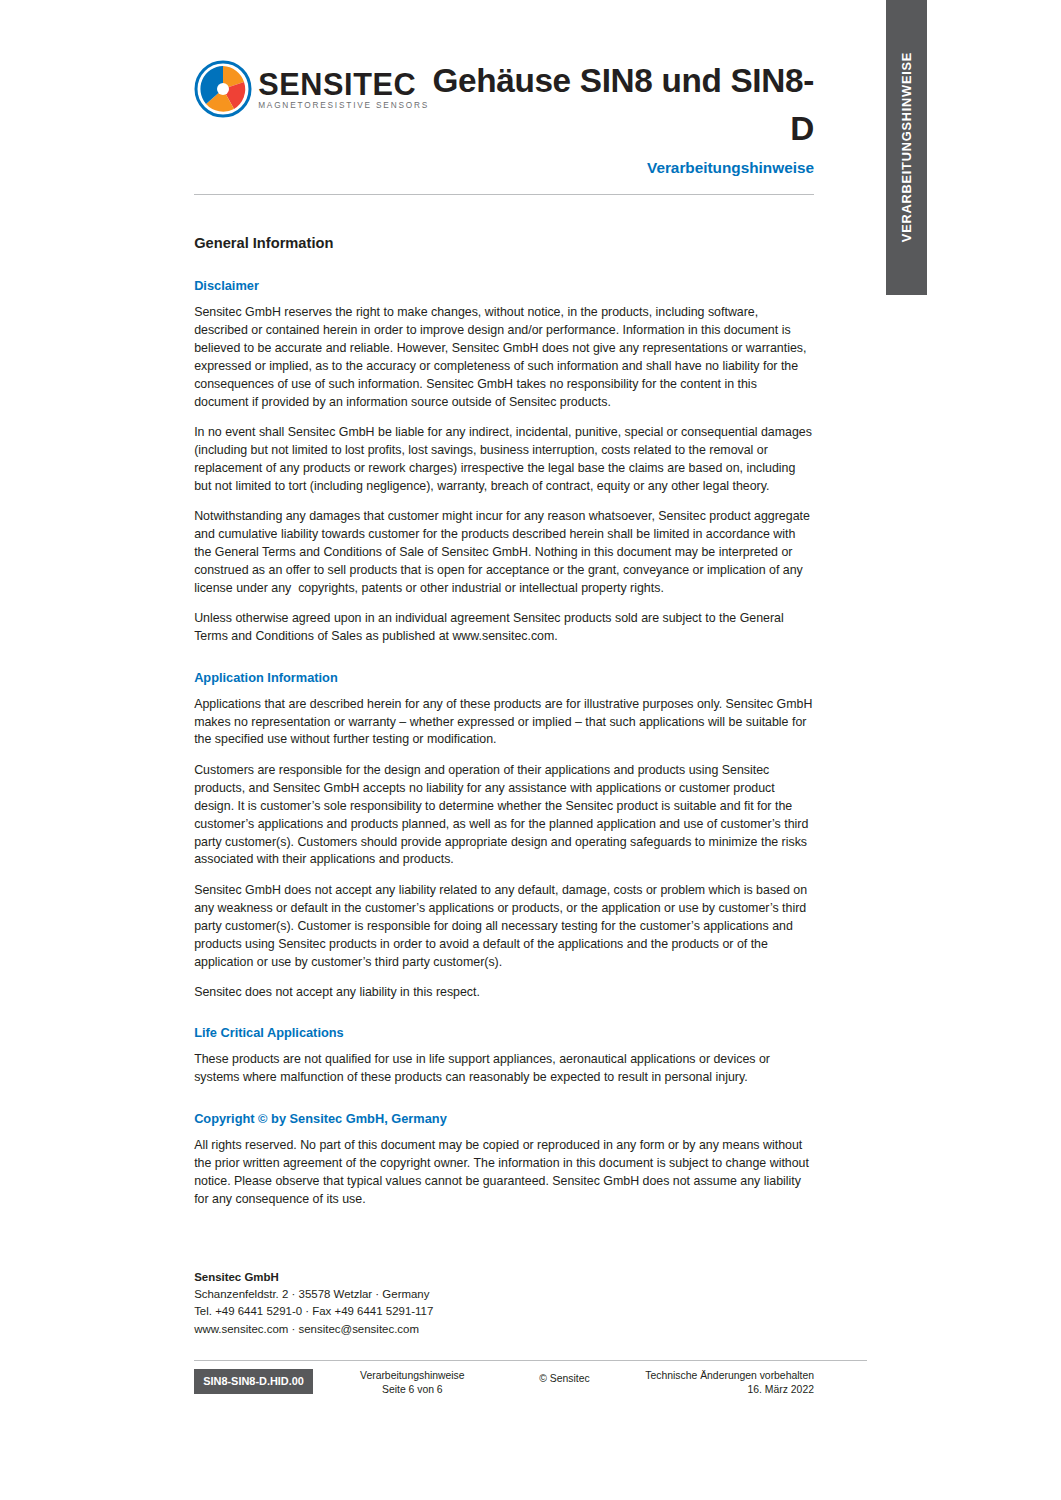VERARBEITUNGSHINWEISE
SENSITEC
MAGNETORESISTIVE SENSORS
Gehäuse SIN8 und SIN8-D
Verarbeitungshinweise
General Information
Disclaimer
Sensitec GmbH reserves the right to make changes, without notice, in the products, including software, described or contained herein in order to improve design and/or performance. Information in this document is believed to be accurate and reliable. However, Sensitec GmbH does not give any representations or warranties, expressed or implied, as to the accuracy or completeness of such information and shall have no liability for the consequences of use of such information. Sensitec GmbH takes no responsibility for the content in this document if provided by an information source outside of Sensitec products.
In no event shall Sensitec GmbH be liable for any indirect, incidental, punitive, special or consequential damages (including but not limited to lost profits, lost savings, business interruption, costs related to the removal or replacement of any products or rework charges) irrespective the legal base the claims are based on, including but not limited to tort (including negligence), warranty, breach of contract, equity or any other legal theory.
Notwithstanding any damages that customer might incur for any reason whatsoever, Sensitec product aggregate and cumulative liability towards customer for the products described herein shall be limited in accordance with the General Terms and Conditions of Sale of Sensitec GmbH. Nothing in this document may be interpreted or construed as an offer to sell products that is open for acceptance or the grant, conveyance or implication of any license under any copyrights, patents or other industrial or intellectual property rights.
Unless otherwise agreed upon in an individual agreement Sensitec products sold are subject to the General Terms and Conditions of Sales as published at www.sensitec.com.
Application Information
Applications that are described herein for any of these products are for illustrative purposes only. Sensitec GmbH makes no representation or warranty – whether expressed or implied – that such applications will be suitable for the specified use without further testing or modification.
Customers are responsible for the design and operation of their applications and products using Sensitec products, and Sensitec GmbH accepts no liability for any assistance with applications or customer product design. It is customer’s sole responsibility to determine whether the Sensitec product is suitable and fit for the customer’s applications and products planned, as well as for the planned application and use of customer’s third party customer(s). Customers should provide appropriate design and operating safeguards to minimize the risks associated with their applications and products.
Sensitec GmbH does not accept any liability related to any default, damage, costs or problem which is based on any weakness or default in the customer’s applications or products, or the application or use by customer’s third party customer(s). Customer is responsible for doing all necessary testing for the customer’s applications and products using Sensitec products in order to avoid a default of the applications and the products or of the application or use by customer’s third party customer(s).
Sensitec does not accept any liability in this respect.
Life Critical Applications
These products are not qualified for use in life support appliances, aeronautical applications or devices or systems where malfunction of these products can reasonably be expected to result in personal injury.
Copyright © by Sensitec GmbH, Germany
All rights reserved. No part of this document may be copied or reproduced in any form or by any means without the prior written agreement of the copyright owner. The information in this document is subject to change without notice. Please observe that typical values cannot be guaranteed. Sensitec GmbH does not assume any liability for any consequence of its use.
Sensitec GmbH
Schanzenfeldstr. 2 · 35578 Wetzlar · Germany
Tel. +49 6441 5291-0 · Fax +49 6441 5291-117
www.sensitec.com · sensitec@sensitec.com
SIN8-SIN8-D.HID.00
Verarbeitungshinweise
Seite 6 von 6
© Sensitec
Technische Änderungen vorbehalten
16. März 2022